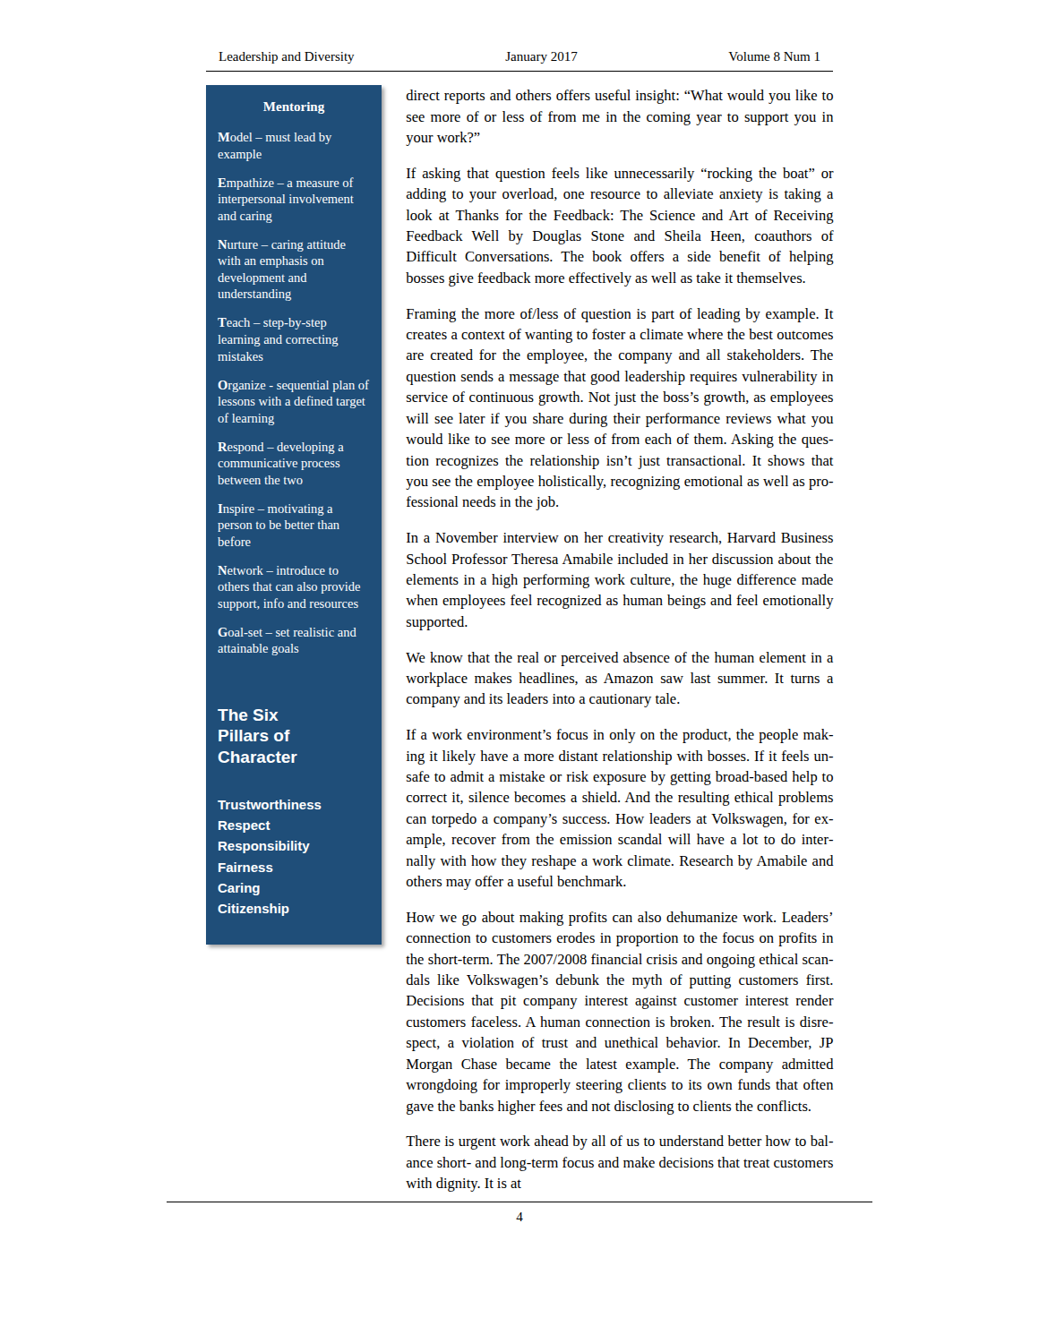Leadership and Diversity
January 2017
Volume 8 Num 1
Mentoring
Model – must lead by example
Empathize – a measure of interpersonal involvement and caring
Nurture – caring attitude with an emphasis on development and understanding
Teach – step-by-step learning and correcting mistakes
Organize - sequential plan of lessons with a defined target of learning
Respond – developing a communicative process between the two
Inspire – motivating a person to be better than before
Network – introduce to others that can also provide support, info and resources
Goal-set – set realistic and attainable goals
The Six
Pillars of
Character
Trustworthiness
Respect
Responsibility
Fairness
Caring
Citizenship
direct reports and others offers useful insight: “What would you like to see more of or less of from me in the coming year to support you in your work?”
If asking that question feels like unnecessarily “rocking the boat” or adding to your overload, one resource to alleviate anxiety is taking a look at Thanks for the Feedback: The Science and Art of Receiving Feedback Well by Douglas Stone and Sheila Heen, coauthors of Difficult Conversations. The book offers a side benefit of helping bosses give feedback more effectively as well as take it themselves.
Framing the more of/less of question is part of leading by example. It creates a context of wanting to foster a climate where the best outcomes are created for the employee, the company and all stakeholders. The question sends a message that good leadership requires vulnerability in service of continuous growth. Not just the boss’s growth, as employees will see later if you share during their performance reviews what you would like to see more or less of from each of them. Asking the question recognizes the relationship isn’t just transactional. It shows that you see the employee holistically, recognizing emotional as well as professional needs in the job.
In a November interview on her creativity research, Harvard Business School Professor Theresa Amabile included in her discussion about the elements in a high performing work culture, the huge difference made when employees feel recognized as human beings and feel emotionally supported.
We know that the real or perceived absence of the human element in a workplace makes headlines, as Amazon saw last summer. It turns a company and its leaders into a cautionary tale.
If a work environment’s focus in only on the product, the people making it likely have a more distant relationship with bosses. If it feels unsafe to admit a mistake or risk exposure by getting broad-based help to correct it, silence becomes a shield. And the resulting ethical problems can torpedo a company’s success. How leaders at Volkswagen, for example, recover from the emission scandal will have a lot to do internally with how they reshape a work climate. Research by Amabile and others may offer a useful benchmark.
How we go about making profits can also dehumanize work. Leaders’ connection to customers erodes in proportion to the focus on profits in the short-term. The 2007/2008 financial crisis and ongoing ethical scandals like Volkswagen’s debunk the myth of putting customers first. Decisions that pit company interest against customer interest render customers faceless. A human connection is broken. The result is disrespect, a violation of trust and unethical behavior. In December, JP Morgan Chase became the latest example. The company admitted wrongdoing for improperly steering clients to its own funds that often gave the banks higher fees and not disclosing to clients the conflicts.
There is urgent work ahead by all of us to understand better how to balance short- and long-term focus and make decisions that treat customers with dignity. It is at
4